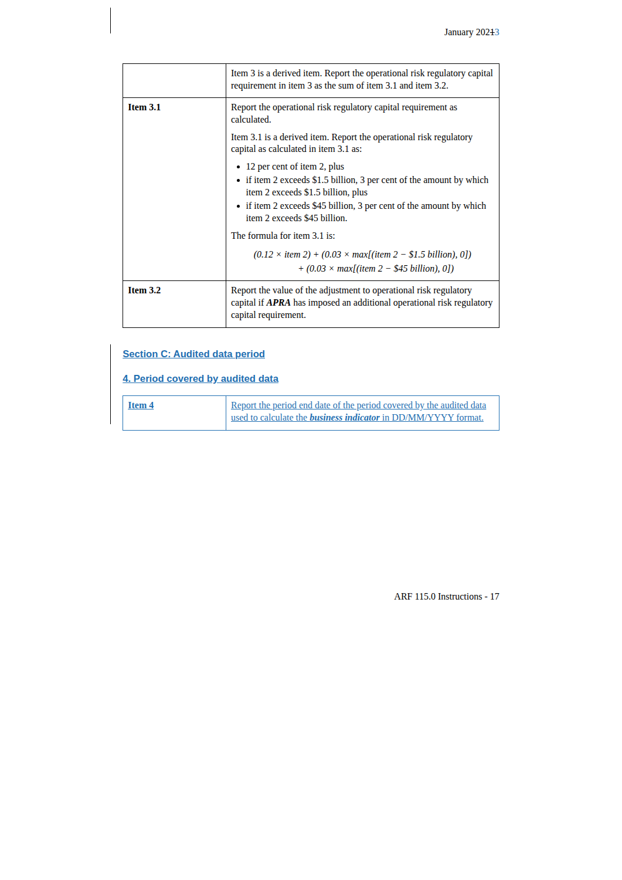January 20213
| | Item 3 is a derived item. Report the operational risk regulatory capital requirement in item 3 as the sum of item 3.1 and item 3.2. |
| Item 3.1 | Report the operational risk regulatory capital requirement as calculated. Item 3.1 is a derived item. Report the operational risk regulatory capital as calculated in item 3.1 as: 12 per cent of item 2, plus if item 2 exceeds $1.5 billion, 3 per cent of the amount by which item 2 exceeds $1.5 billion, plus if item 2 exceeds $45 billion, 3 per cent of the amount by which item 2 exceeds $45 billion. The formula for item 3.1 is: (0.12 × item 2) + (0.03 × max[( item 2 − $1.5 billion ), 0]) + (0.03 × max [( item 2 − $45 billion ), 0]) |
| Item 3.2 | Report the value of the adjustment to operational risk regulatory capital if APRA has imposed an additional operational risk regulatory capital requirement. |
Section C: Audited data period
4. Period covered by audited data
| Item 4 | Report the period end date of the period covered by the audited data used to calculate the business indicator in DD/MM/YYYY format. |
ARF 115.0 Instructions - 17